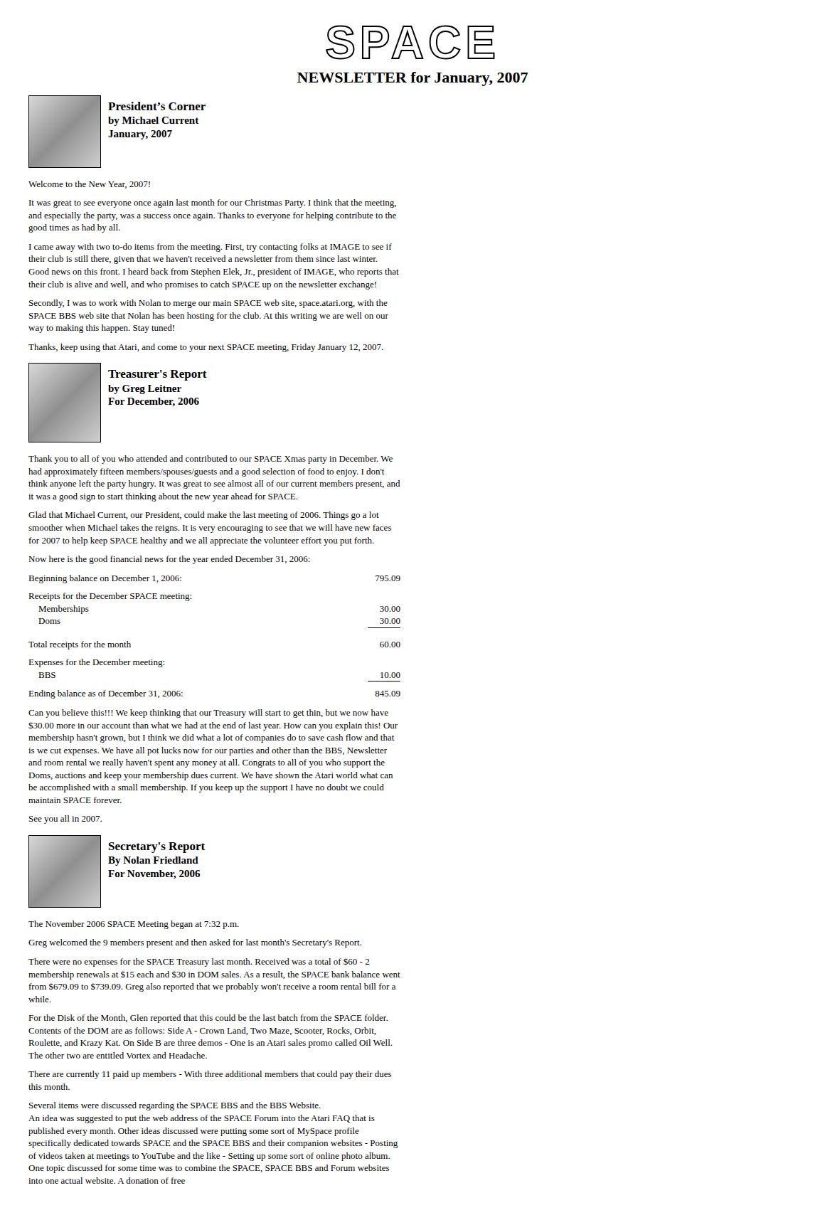SPACE
NEWSLETTER for January, 2007
President’s Corner
by Michael Current
January, 2007
Welcome to the New Year, 2007!
It was great to see everyone once again last month for our Christmas Party. I think that the meeting, and especially the party, was a success once again. Thanks to everyone for helping contribute to the good times as had by all.
I came away with two to-do items from the meeting. First, try contacting folks at IMAGE to see if their club is still there, given that we haven't received a newsletter from them since last winter. Good news on this front. I heard back from Stephen Elek, Jr., president of IMAGE, who reports that their club is alive and well, and who promises to catch SPACE up on the newsletter exchange!
Secondly, I was to work with Nolan to merge our main SPACE web site, space.atari.org, with the SPACE BBS web site that Nolan has been hosting for the club. At this writing we are well on our way to making this happen. Stay tuned!
Thanks, keep using that Atari, and come to your next SPACE meeting, Friday January 12, 2007.
Treasurer's Report
by Greg Leitner
For December, 2006
Thank you to all of you who attended and contributed to our SPACE Xmas party in December. We had approximately fifteen members/spouses/guests and a good selection of food to enjoy. I don't think anyone left the party hungry. It was great to see almost all of our current members present, and it was a good sign to start thinking about the new year ahead for SPACE.
Glad that Michael Current, our President, could make the last meeting of 2006. Things go a lot smoother when Michael takes the reigns. It is very encouraging to see that we will have new faces for 2007 to help keep SPACE healthy and we all appreciate the volunteer effort you put forth.
Now here is the good financial news for the year ended December 31, 2006:
| Beginning balance on December 1, 2006: | 795.09 |
| Receipts for the December SPACE meeting: | |
| Memberships | 30.00 |
| Doms | 30.00 |
| Total receipts for the month | 60.00 |
| Expenses for the December meeting: | |
| BBS | 10.00 |
| Ending balance as of December 31, 2006: | 845.09 |
Can you believe this!!! We keep thinking that our Treasury will start to get thin, but we now have $30.00 more in our account than what we had at the end of last year. How can you explain this! Our membership hasn't grown, but I think we did what a lot of companies do to save cash flow and that is we cut expenses. We have all pot lucks now for our parties and other than the BBS, Newsletter and room rental we really haven't spent any money at all. Congrats to all of you who support the Doms, auctions and keep your membership dues current. We have shown the Atari world what can be accomplished with a small membership. If you keep up the support I have no doubt we could maintain SPACE forever.
See you all in 2007.
Secretary's Report
By Nolan Friedland
For November, 2006
The November 2006 SPACE Meeting began at 7:32 p.m.
Greg welcomed the 9 members present and then asked for last month's Secretary's Report.
There were no expenses for the SPACE Treasury last month. Received was a total of $60 - 2 membership renewals at $15 each and $30 in DOM sales. As a result, the SPACE bank balance went from $679.09 to $739.09. Greg also reported that we probably won't receive a room rental bill for a while.
For the Disk of the Month, Glen reported that this could be the last batch from the SPACE folder. Contents of the DOM are as follows: Side A - Crown Land, Two Maze, Scooter, Rocks, Orbit, Roulette, and Krazy Kat. On Side B are three demos - One is an Atari sales promo called Oil Well. The other two are entitled Vortex and Headache.
There are currently 11 paid up members - With three additional members that could pay their dues this month.
Several items were discussed regarding the SPACE BBS and the BBS Website.
An idea was suggested to put the web address of the SPACE Forum into the Atari FAQ that is published every month. Other ideas discussed were putting some sort of MySpace profile specifically dedicated towards SPACE and the SPACE BBS and their companion websites - Posting of videos taken at meetings to YouTube and the like - Setting up some sort of online photo album. One topic discussed for some time was to combine the SPACE, SPACE BBS and Forum websites into one actual website. A donation of free